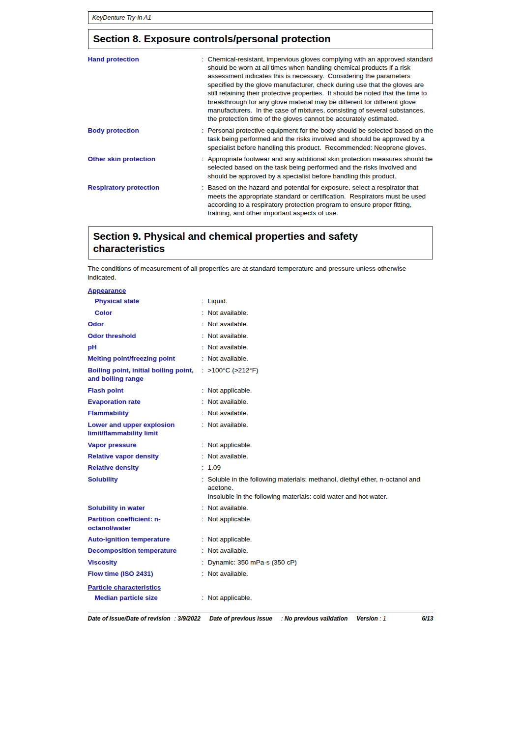KeyDenture Try-in A1
Section 8. Exposure controls/personal protection
| Hand protection | : | Chemical-resistant, impervious gloves complying with an approved standard should be worn at all times when handling chemical products if a risk assessment indicates this is necessary. Considering the parameters specified by the glove manufacturer, check during use that the gloves are still retaining their protective properties. It should be noted that the time to breakthrough for any glove material may be different for different glove manufacturers. In the case of mixtures, consisting of several substances, the protection time of the gloves cannot be accurately estimated. |
| Body protection | : | Personal protective equipment for the body should be selected based on the task being performed and the risks involved and should be approved by a specialist before handling this product. Recommended: Neoprene gloves. |
| Other skin protection | : | Appropriate footwear and any additional skin protection measures should be selected based on the task being performed and the risks involved and should be approved by a specialist before handling this product. |
| Respiratory protection | : | Based on the hazard and potential for exposure, select a respirator that meets the appropriate standard or certification. Respirators must be used according to a respiratory protection program to ensure proper fitting, training, and other important aspects of use. |
Section 9. Physical and chemical properties and safety characteristics
The conditions of measurement of all properties are at standard temperature and pressure unless otherwise indicated.
Appearance
| Physical state | : | Liquid. |
| Color | : | Not available. |
| Odor | : | Not available. |
| Odor threshold | : | Not available. |
| pH | : | Not available. |
| Melting point/freezing point | : | Not available. |
| Boiling point, initial boiling point, and boiling range | : | >100°C (>212°F) |
| Flash point | : | Not applicable. |
| Evaporation rate | : | Not available. |
| Flammability | : | Not available. |
| Lower and upper explosion limit/flammability limit | : | Not available. |
| Vapor pressure | : | Not applicable. |
| Relative vapor density | : | Not available. |
| Relative density | : | 1.09 |
| Solubility | : | Soluble in the following materials: methanol, diethyl ether, n-octanol and acetone. Insoluble in the following materials: cold water and hot water. |
| Solubility in water | : | Not available. |
| Partition coefficient: n-octanol/water | : | Not applicable. |
| Auto-ignition temperature | : | Not applicable. |
| Decomposition temperature | : | Not available. |
| Viscosity | : | Dynamic: 350 mPa·s (350 cP) |
| Flow time (ISO 2431) | : | Not available. |
Particle characteristics
| Median particle size | : | Not applicable. |
Date of issue/Date of revision
: 3/9/2022 Date of previous issue : No previous validation Version : 1
6/13